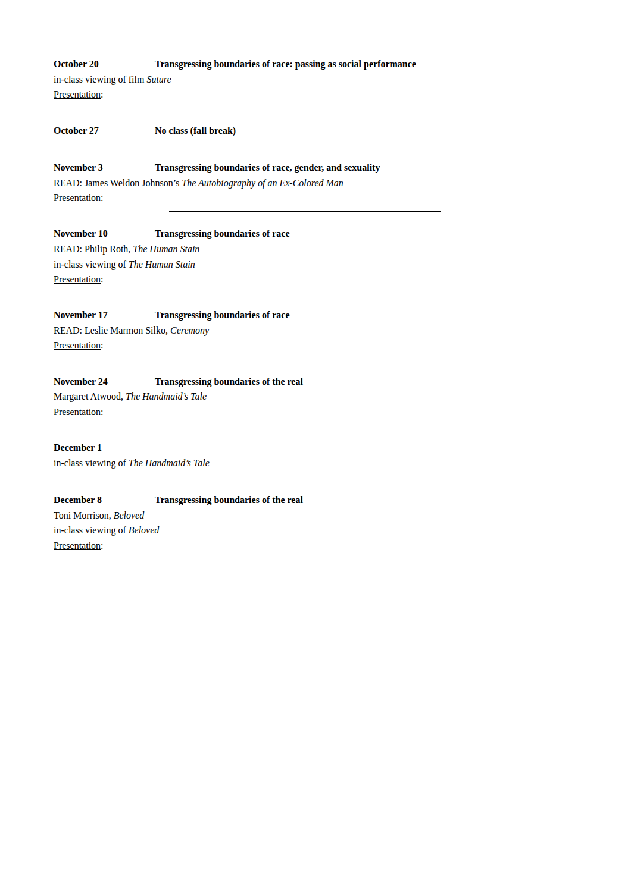October 20 Transgressing boundaries of race: passing as social performance
in-class viewing of film Suture
Presentation:
October 27 No class (fall break)
November 3 Transgressing boundaries of race, gender, and sexuality
READ: James Weldon Johnson’s The Autobiography of an Ex-Colored Man
Presentation:
November 10 Transgressing boundaries of race
READ: Philip Roth, The Human Stain
in-class viewing of The Human Stain
Presentation:
November 17 Transgressing boundaries of race
READ: Leslie Marmon Silko, Ceremony
Presentation:
November 24 Transgressing boundaries of the real
Margaret Atwood, The Handmaid’s Tale
Presentation:
December 1
in-class viewing of The Handmaid’s Tale
December 8 Transgressing boundaries of the real
Toni Morrison, Beloved
in-class viewing of Beloved
Presentation: